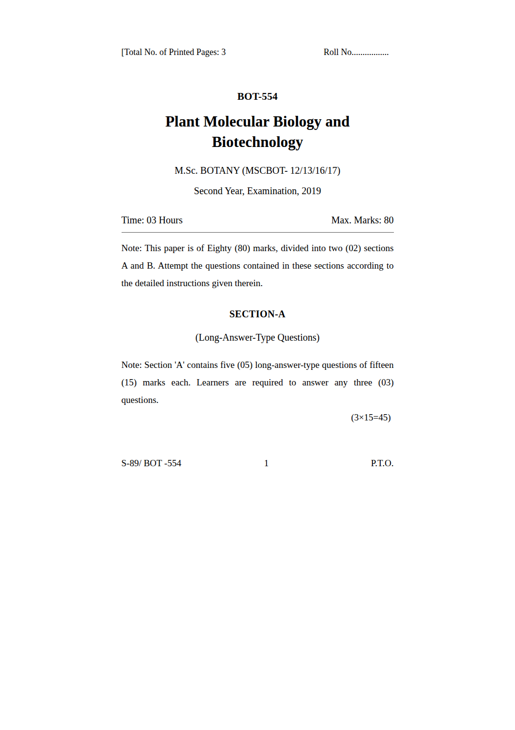[Total No. of Printed Pages: 3 Roll No.................
BOT-554
Plant Molecular Biology and
Biotechnology
M.Sc. BOTANY (MSCBOT- 12/13/16/17)
Second Year, Examination, 2019
Time: 03 Hours Max. Marks: 80
Note: This paper is of Eighty (80) marks, divided into two (02) sections A and B. Attempt the questions contained in these sections according to the detailed instructions given therein.
SECTION-A
(Long-Answer-Type Questions)
Note: Section 'A' contains five (05) long-answer-type questions of fifteen (15) marks each. Learners are required to answer any three (03) questions.
(3×15=45)
S-89/ BOT -554 1 P.T.O.